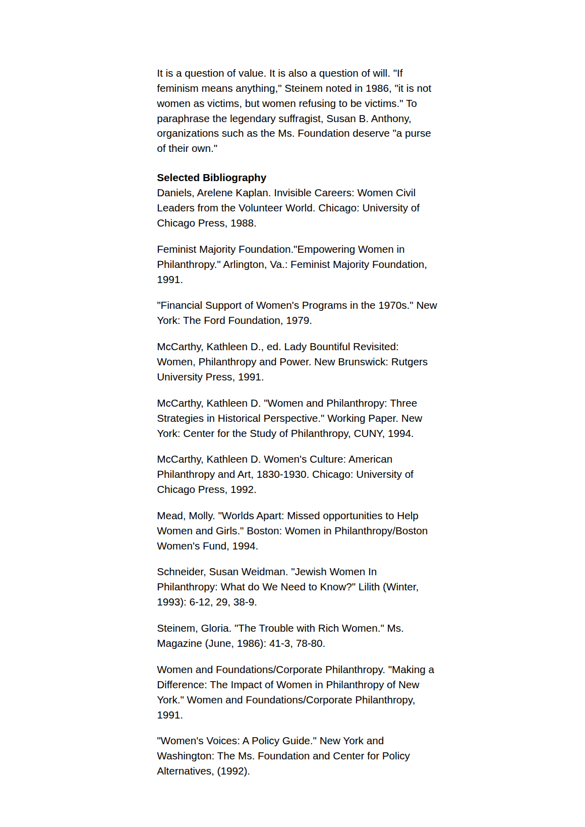It is a question of value. It is also a question of will. "If feminism means anything," Steinem noted in 1986, "it is not women as victims, but women refusing to be victims." To paraphrase the legendary suffragist, Susan B. Anthony, organizations such as the Ms. Foundation deserve "a purse of their own."
Selected Bibliography
Daniels, Arelene Kaplan. Invisible Careers: Women Civil Leaders from the Volunteer World. Chicago: University of Chicago Press, 1988.
Feminist Majority Foundation."Empowering Women in Philanthropy." Arlington, Va.: Feminist Majority Foundation, 1991.
"Financial Support of Women's Programs in the 1970s." New York: The Ford Foundation, 1979.
McCarthy, Kathleen D., ed. Lady Bountiful Revisited: Women, Philanthropy and Power. New Brunswick: Rutgers University Press, 1991.
McCarthy, Kathleen D. "Women and Philanthropy: Three Strategies in Historical Perspective." Working Paper. New York: Center for the Study of Philanthropy, CUNY, 1994.
McCarthy, Kathleen D. Women's Culture: American Philanthropy and Art, 1830-1930. Chicago: University of Chicago Press, 1992.
Mead, Molly. "Worlds Apart: Missed opportunities to Help Women and Girls." Boston: Women in Philanthropy/Boston Women's Fund, 1994.
Schneider, Susan Weidman. "Jewish Women In Philanthropy: What do We Need to Know?" Lilith (Winter, 1993): 6-12, 29, 38-9.
Steinem, Gloria. "The Trouble with Rich Women." Ms. Magazine (June, 1986): 41-3, 78-80.
Women and Foundations/Corporate Philanthropy. "Making a Difference: The Impact of Women in Philanthropy of New York." Women and Foundations/Corporate Philanthropy, 1991.
"Women's Voices: A Policy Guide." New York and Washington: The Ms. Foundation and Center for Policy Alternatives, (1992).